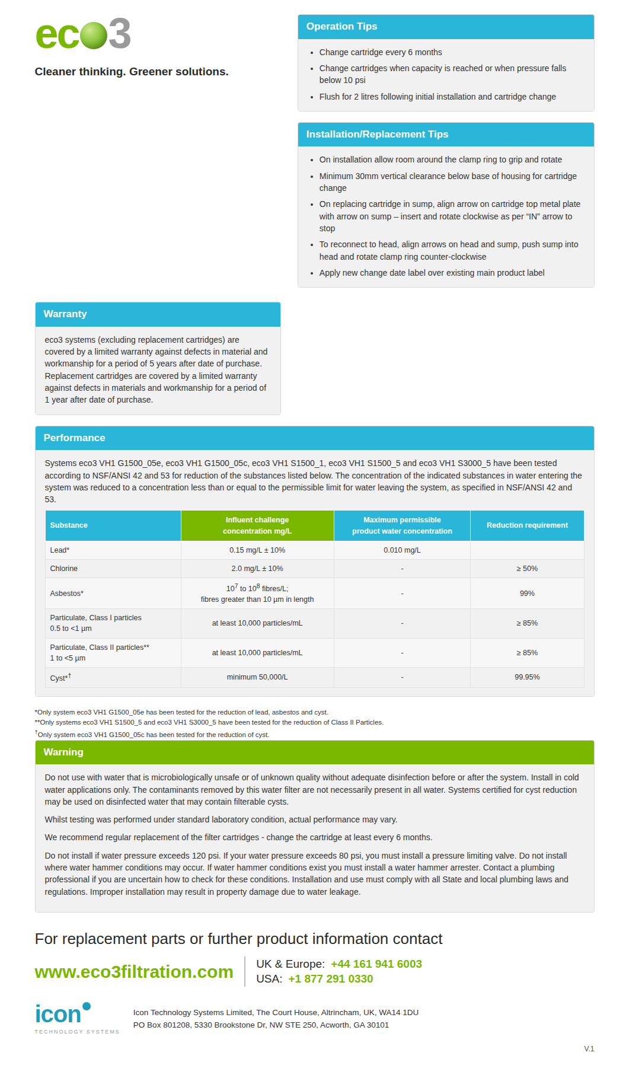ec 3
Cleaner thinking. Greener solutions.
Operation Tips
Change cartridge every 6 months
Change cartridges when capacity is reached or when pressure falls below 10 psi
Flush for 2 litres following initial installation and cartridge change
Installation/Replacement Tips
On installation allow room around the clamp ring to grip and rotate
Minimum 30mm vertical clearance below base of housing for cartridge change
On replacing cartridge in sump, align arrow on cartridge top metal plate with arrow on sump – insert and rotate clockwise as per “IN” arrow to stop
To reconnect to head, align arrows on head and sump, push sump into head and rotate clamp ring counter-clockwise
Apply new change date label over existing main product label
Warranty
eco3 systems (excluding replacement cartridges) are covered by a limited warranty against defects in material and workmanship for a period of 5 years after date of purchase. Replacement cartridges are covered by a limited warranty against defects in materials and workmanship for a period of 1 year after date of purchase.
Performance
Systems eco3 VH1 G1500_05e, eco3 VH1 G1500_05c, eco3 VH1 S1500_1, eco3 VH1 S1500_5 and eco3 VH1 S3000_5 have been tested according to NSF/ANSI 42 and 53 for reduction of the substances listed below. The concentration of the indicated substances in water entering the system was reduced to a concentration less than or equal to the permissible limit for water leaving the system, as specified in NSF/ANSI 42 and 53.
| Substance | Influent challenge concentration mg/L | Maximum permissible product water concentration | Reduction requirement |
| --- | --- | --- | --- |
| Lead* | 0.15 mg/L ± 10% | 0.010 mg/L | |
| Chlorine | 2.0 mg/L ± 10% | - | ≥ 50% |
| Asbestos* | 10 7 to 10 8 fibres/L; fibres greater than 10 µm in length | - | 99% |
| Particulate, Class I particles 0.5 to <1 µm | at least 10,000 particles/mL | - | ≥ 85% |
| Particulate, Class II particles** 1 to <5 µm | at least 10,000 particles/mL | - | ≥ 85% |
| Cyst* † | minimum 50,000/L | - | 99.95% |
*Only system eco3 VH1 G1500_05e has been tested for the reduction of lead, asbestos and cyst. **Only systems eco3 VH1 S1500_5 and eco3 VH1 S3000_5 have been tested for the reduction of Class II Particles. †Only system eco3 VH1 G1500_05c has been tested for the reduction of cyst.
Warning
Do not use with water that is microbiologically unsafe or of unknown quality without adequate disinfection before or after the system. Install in cold water applications only. The contaminants removed by this water filter are not necessarily present in all water. Systems certified for cyst reduction may be used on disinfected water that may contain filterable cysts.
Whilst testing was performed under standard laboratory condition, actual performance may vary.
We recommend regular replacement of the filter cartridges - change the cartridge at least every 6 months.
Do not install if water pressure exceeds 120 psi. If your water pressure exceeds 80 psi, you must install a pressure limiting valve. Do not install where water hammer conditions may occur. If water hammer conditions exist you must install a water hammer arrester. Contact a plumbing professional if you are uncertain how to check for these conditions. Installation and use must comply with all State and local plumbing laws and regulations. Improper installation may result in property damage due to water leakage.
For replacement parts or further product information contact
www.eco3filtration.com
UK & Europe:+44 161 941 6003
USA:+1 877 291 0330
icon
TECHNOLOGY SYSTEMS
Icon Technology Systems Limited, The Court House, Altrincham, UK, WA14 1DU
PO Box 801208, 5330 Brookstone Dr, NW STE 250, Acworth, GA 30101
V.1